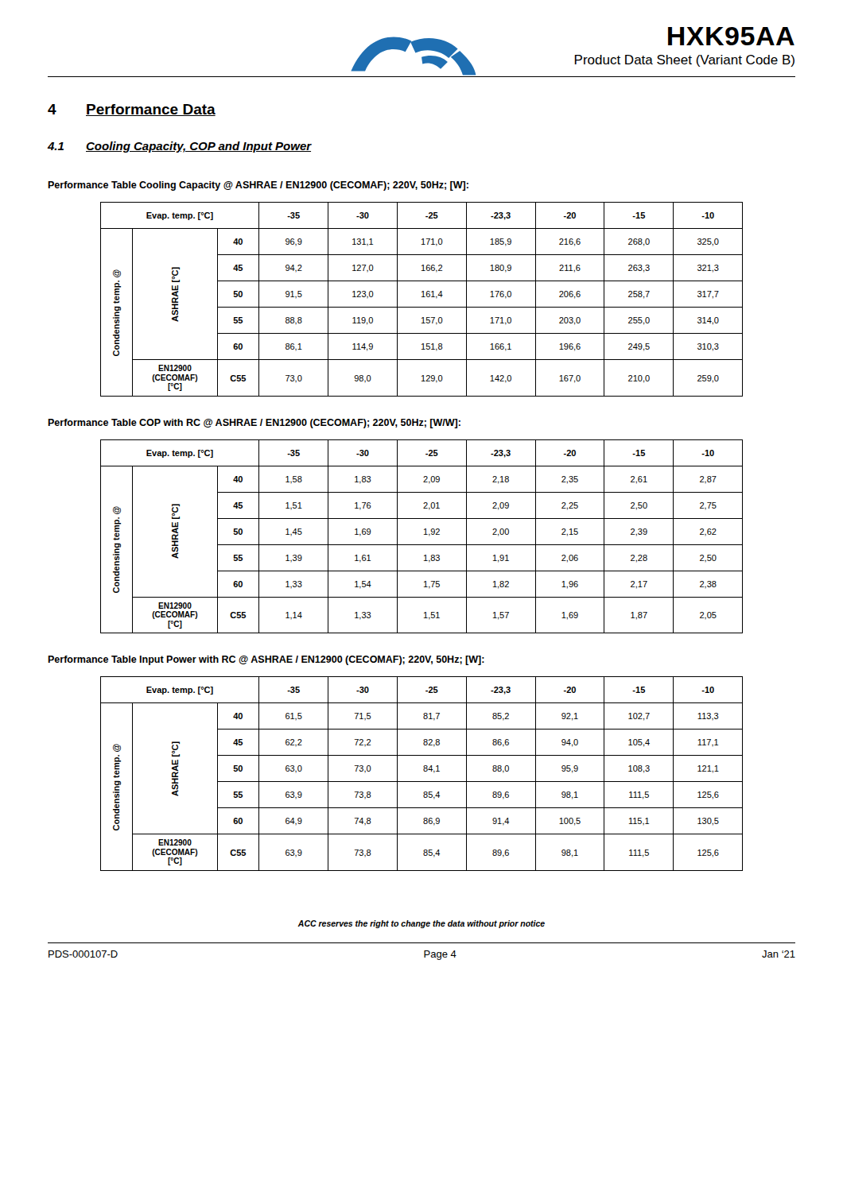HXK95AA
Product Data Sheet (Variant Code B)
4 Performance Data
4.1 Cooling Capacity, COP and Input Power
Performance Table Cooling Capacity @ ASHRAE / EN12900 (CECOMAF); 220V, 50Hz; [W]:
| Evap. temp. [°C] | -35 | -30 | -25 | -23,3 | -20 | -15 | -10 |
| --- | --- | --- | --- | --- | --- | --- | --- |
| Condensing temp. @ | ASHRAE [°C] | 40 | 96,9 | 131,1 | 171,0 | 185,9 | 216,6 | 268,0 | 325,0 |
| 45 | 94,2 | 127,0 | 166,2 | 180,9 | 211,6 | 263,3 | 321,3 |
| 50 | 91,5 | 123,0 | 161,4 | 176,0 | 206,6 | 258,7 | 317,7 |
| 55 | 88,8 | 119,0 | 157,0 | 171,0 | 203,0 | 255,0 | 314,0 |
| 60 | 86,1 | 114,9 | 151,8 | 166,1 | 196,6 | 249,5 | 310,3 |
| EN12900 (CECOMAF) [°C] | C55 | 73,0 | 98,0 | 129,0 | 142,0 | 167,0 | 210,0 | 259,0 |
Performance Table COP with RC @ ASHRAE / EN12900 (CECOMAF); 220V, 50Hz; [W/W]:
| Evap. temp. [°C] | -35 | -30 | -25 | -23,3 | -20 | -15 | -10 |
| --- | --- | --- | --- | --- | --- | --- | --- |
| Condensing temp. @ | ASHRAE [°C] | 40 | 1,58 | 1,83 | 2,09 | 2,18 | 2,35 | 2,61 | 2,87 |
| 45 | 1,51 | 1,76 | 2,01 | 2,09 | 2,25 | 2,50 | 2,75 |
| 50 | 1,45 | 1,69 | 1,92 | 2,00 | 2,15 | 2,39 | 2,62 |
| 55 | 1,39 | 1,61 | 1,83 | 1,91 | 2,06 | 2,28 | 2,50 |
| 60 | 1,33 | 1,54 | 1,75 | 1,82 | 1,96 | 2,17 | 2,38 |
| EN12900 (CECOMAF) [°C] | C55 | 1,14 | 1,33 | 1,51 | 1,57 | 1,69 | 1,87 | 2,05 |
Performance Table Input Power with RC @ ASHRAE / EN12900 (CECOMAF); 220V, 50Hz; [W]:
| Evap. temp. [°C] | -35 | -30 | -25 | -23,3 | -20 | -15 | -10 |
| --- | --- | --- | --- | --- | --- | --- | --- |
| Condensing temp. @ | ASHRAE [°C] | 40 | 61,5 | 71,5 | 81,7 | 85,2 | 92,1 | 102,7 | 113,3 |
| 45 | 62,2 | 72,2 | 82,8 | 86,6 | 94,0 | 105,4 | 117,1 |
| 50 | 63,0 | 73,0 | 84,1 | 88,0 | 95,9 | 108,3 | 121,1 |
| 55 | 63,9 | 73,8 | 85,4 | 89,6 | 98,1 | 111,5 | 125,6 |
| 60 | 64,9 | 74,8 | 86,9 | 91,4 | 100,5 | 115,1 | 130,5 |
| EN12900 (CECOMAF) [°C] | C55 | 63,9 | 73,8 | 85,4 | 89,6 | 98,1 | 111,5 | 125,6 |
ACC reserves the right to change the data without prior notice
PDS-000107-D
Page 4
Jan ‘21